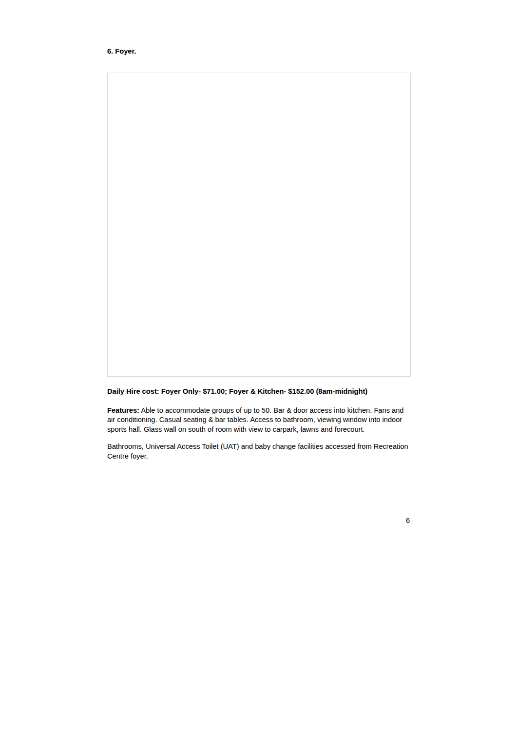6. Foyer.
Daily Hire cost: Foyer Only- $71.00; Foyer & Kitchen- $152.00 (8am-midnight)
Features: Able to accommodate groups of up to 50. Bar & door access into kitchen. Fans and air conditioning. Casual seating & bar tables. Access to bathroom, viewing window into indoor sports hall. Glass wall on south of room with view to carpark, lawns and forecourt.
Bathrooms, Universal Access Toilet (UAT) and baby change facilities accessed from Recreation Centre foyer.
6